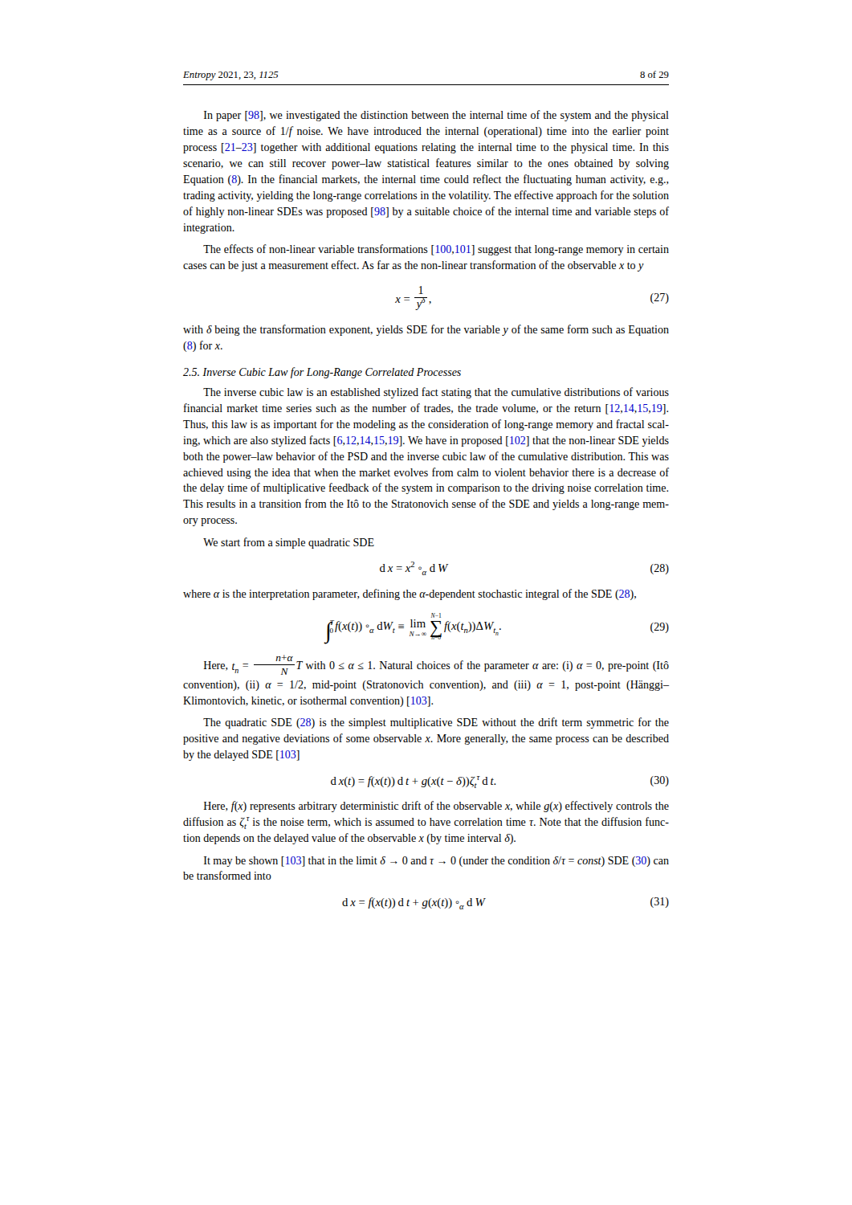Entropy 2021, 23, 1125
8 of 29
In paper [98], we investigated the distinction between the internal time of the system and the physical time as a source of 1/f noise. We have introduced the internal (operational) time into the earlier point process [21–23] together with additional equations relating the internal time to the physical time. In this scenario, we can still recover power–law statistical features similar to the ones obtained by solving Equation (8). In the financial markets, the internal time could reflect the fluctuating human activity, e.g., trading activity, yielding the long-range correlations in the volatility. The effective approach for the solution of highly non-linear SDEs was proposed [98] by a suitable choice of the internal time and variable steps of integration.
The effects of non-linear variable transformations [100,101] suggest that long-range memory in certain cases can be just a measurement effect. As far as the non-linear transformation of the observable x to y
x = 1 yδ,
(27)
with δ being the transformation exponent, yields SDE for the variable y of the same form such as Equation (8) for x.
2.5. Inverse Cubic Law for Long-Range Correlated Processes
The inverse cubic law is an established stylized fact stating that the cumulative distributions of various financial market time series such as the number of trades, the trade volume, or the return [12,14,15,19]. Thus, this law is as important for the modeling as the consideration of long-range memory and fractal scaling, which are also stylized facts [6,12,14,15,19]. We have in proposed [102] that the non-linear SDE yields both the power–law behavior of the PSD and the inverse cubic law of the cumulative distribution. This was achieved using the idea that when the market evolves from calm to violent behavior there is a decrease of the delay time of multiplicative feedback of the system in comparison to the driving noise correlation time. This results in a transition from the Itô to the Stratonovich sense of the SDE and yields a long-range memory process.
We start from a simple quadratic SDE
d x = x2 ◦α d W
(28)
where α is the interpretation parameter, defining the α-dependent stochastic integral of the SDE (28),
∫T 0 f(x(t)) ◦α dWt ≡ lim N→∞N−1∑n=0 f(x(tn))ΔWtn.
(29)
Here, tn = n+α N T with 0 ≤ α ≤ 1. Natural choices of the parameter α are: (i) α = 0, pre-point (Itô convention), (ii) α = 1/2, mid-point (Stratonovich convention), and (iii) α = 1, post-point (Hänggi–Klimontovich, kinetic, or isothermal convention) [103].
The quadratic SDE (28) is the simplest multiplicative SDE without the drift term symmetric for the positive and negative deviations of some observable x. More generally, the same process can be described by the delayed SDE [103]
d x(t) = f(x(t)) d t + g(x(t − δ))ζtτ d t.
(30)
Here, f(x) represents arbitrary deterministic drift of the observable x, while g(x) effectively controls the diffusion as ζtτ is the noise term, which is assumed to have correlation time τ. Note that the diffusion function depends on the delayed value of the observable x (by time interval δ).
It may be shown [103] that in the limit δ → 0 and τ → 0 (under the condition δ/τ = const) SDE (30) can be transformed into
d x = f(x(t)) d t + g(x(t)) ◦α d W
(31)